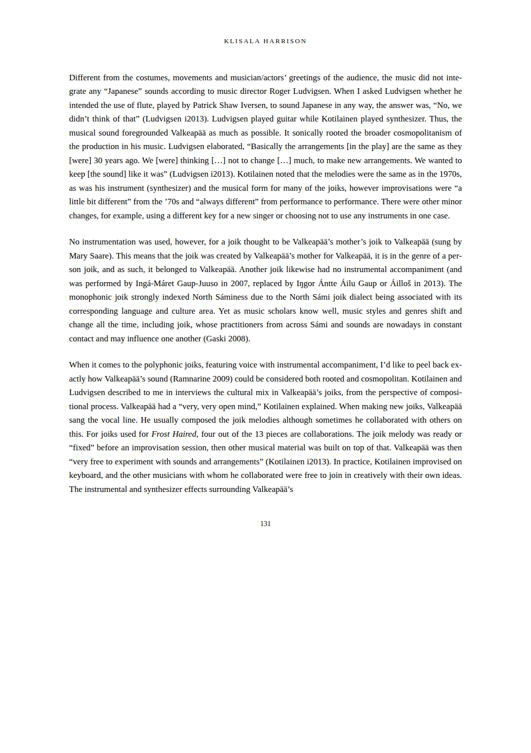Klisala Harrison
Different from the costumes, movements and musician/actors’ greetings of the audience, the music did not integrate any “Japanese” sounds according to music director Roger Ludvigsen. When I asked Ludvigsen whether he intended the use of flute, played by Patrick Shaw Iversen, to sound Japanese in any way, the answer was, “No, we didn’t think of that” (Ludvigsen i2013). Ludvigsen played guitar while Kotilainen played synthesizer. Thus, the musical sound foregrounded Valkeapää as much as possible. It sonically rooted the broader cosmopolitanism of the production in his music. Ludvigsen elaborated, “Basically the arrangements [in the play] are the same as they [were] 30 years ago. We [were] thinking […] not to change […] much, to make new arrangements. We wanted to keep [the sound] like it was” (Ludvigsen i2013). Kotilainen noted that the melodies were the same as in the 1970s, as was his instrument (synthesizer) and the musical form for many of the joiks, however improvisations were “a little bit different” from the ’70s and “always different” from performance to performance. There were other minor changes, for example, using a different key for a new singer or choosing not to use any instruments in one case.
No instrumentation was used, however, for a joik thought to be Valkeapää’s mother’s joik to Valkeapää (sung by Mary Saare). This means that the joik was created by Valkeapää’s mother for Valkeapää, it is in the genre of a person joik, and as such, it belonged to Valkeapää. Another joik likewise had no instrumental accompaniment (and was performed by Ingá-Máret Gaup-Juuso in 2007, replaced by Iŋgor Ántte Áilu Gaup or Áilloš in 2013). The monophonic joik strongly indexed North Sáminess due to the North Sámi joik dialect being associated with its corresponding language and culture area. Yet as music scholars know well, music styles and genres shift and change all the time, including joik, whose practitioners from across Sámi and sounds are nowadays in constant contact and may influence one another (Gaski 2008).
When it comes to the polyphonic joiks, featuring voice with instrumental accompaniment, I’d like to peel back exactly how Valkeapää’s sound (Ramnarine 2009) could be considered both rooted and cosmopolitan. Kotilainen and Ludvigsen described to me in interviews the cultural mix in Valkeapää’s joiks, from the perspective of compositional process. Valkeapää had a “very, very open mind,” Kotilainen explained. When making new joiks, Valkeapää sang the vocal line. He usually composed the joik melodies although sometimes he collaborated with others on this. For joiks used for Frost Haired, four out of the 13 pieces are collaborations. The joik melody was ready or “fixed” before an improvisation session, then other musical material was built on top of that. Valkeapää was then “very free to experiment with sounds and arrangements” (Kotilainen i2013). In practice, Kotilainen improvised on keyboard, and the other musicians with whom he collaborated were free to join in creatively with their own ideas. The instrumental and synthesizer effects surrounding Valkeapää’s
131